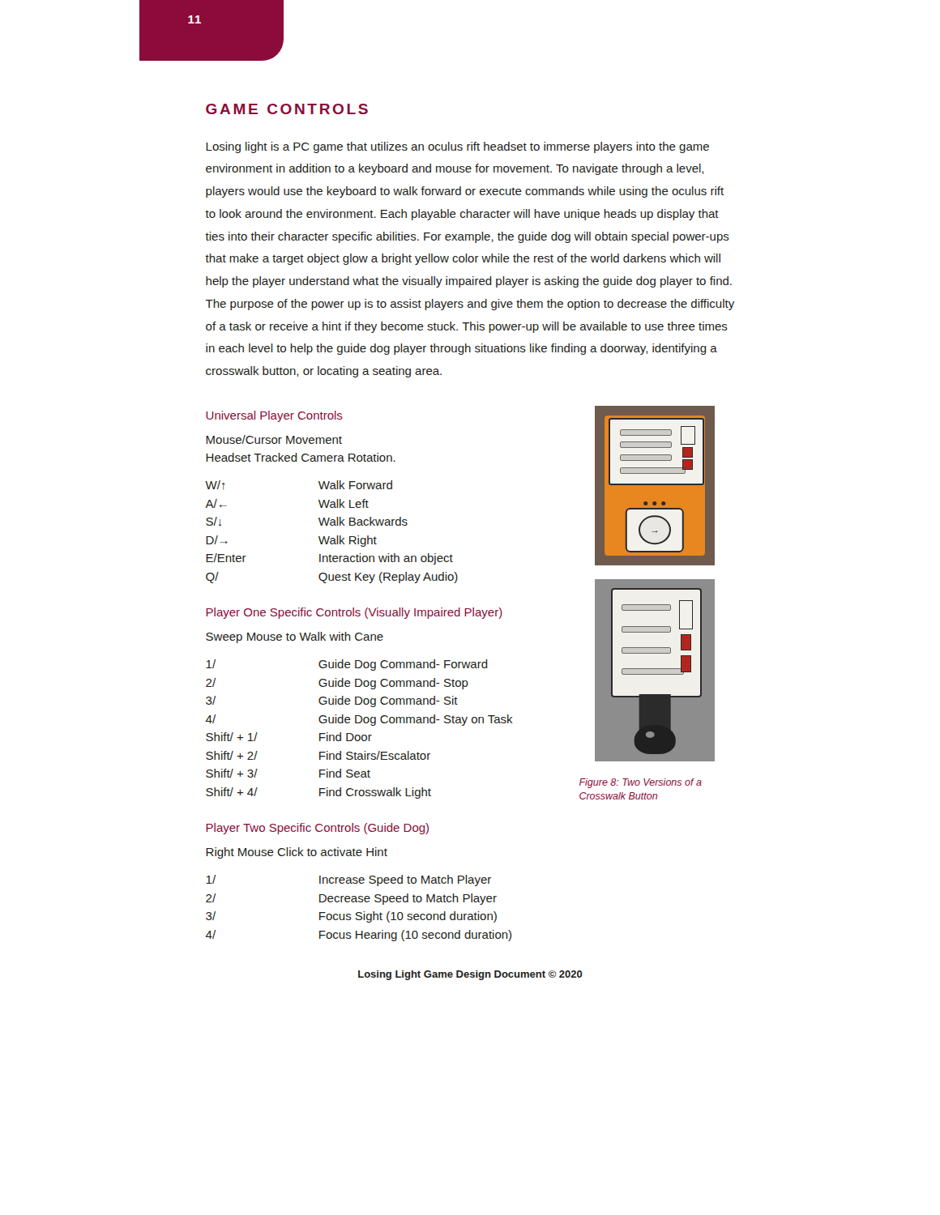11
Game Controls
Losing light is a PC game that utilizes an oculus rift headset to immerse players into the game environment in addition to a keyboard and mouse for movement. To navigate through a level, players would use the keyboard to walk forward or execute commands while using the oculus rift to look around the environment. Each playable character will have unique heads up display that ties into their character specific abilities. For example, the guide dog will obtain special power-ups that make a target object glow a bright yellow color while the rest of the world darkens which will help the player understand what the visually impaired player is asking the guide dog player to find. The purpose of the power up is to assist players and give them the option to decrease the difficulty of a task or receive a hint if they become stuck. This power-up will be available to use three times in each level to help the guide dog player through situations like finding a doorway, identifying a crosswalk button, or locating a seating area.
→
Figure 8: Two Versions of a Crosswalk Button
Universal Player Controls
Mouse/Cursor Movement
Headset Tracked Camera Rotation.
| W/↑ | Walk Forward |
| A/← | Walk Left |
| S/↓ | Walk Backwards |
| D/→ | Walk Right |
| E/Enter | Interaction with an object |
| Q/ | Quest Key (Replay Audio) |
Player One Specific Controls (Visually Impaired Player)
Sweep Mouse to Walk with Cane
| 1/ | Guide Dog Command- Forward |
| 2/ | Guide Dog Command- Stop |
| 3/ | Guide Dog Command- Sit |
| 4/ | Guide Dog Command- Stay on Task |
| Shift/ + 1/ | Find Door |
| Shift/ + 2/ | Find Stairs/Escalator |
| Shift/ + 3/ | Find Seat |
| Shift/ + 4/ | Find Crosswalk Light |
Player Two Specific Controls (Guide Dog)
Right Mouse Click to activate Hint
| 1/ | Increase Speed to Match Player |
| 2/ | Decrease Speed to Match Player |
| 3/ | Focus Sight (10 second duration) |
| 4/ | Focus Hearing (10 second duration) |
Losing Light Game Design Document © 2020